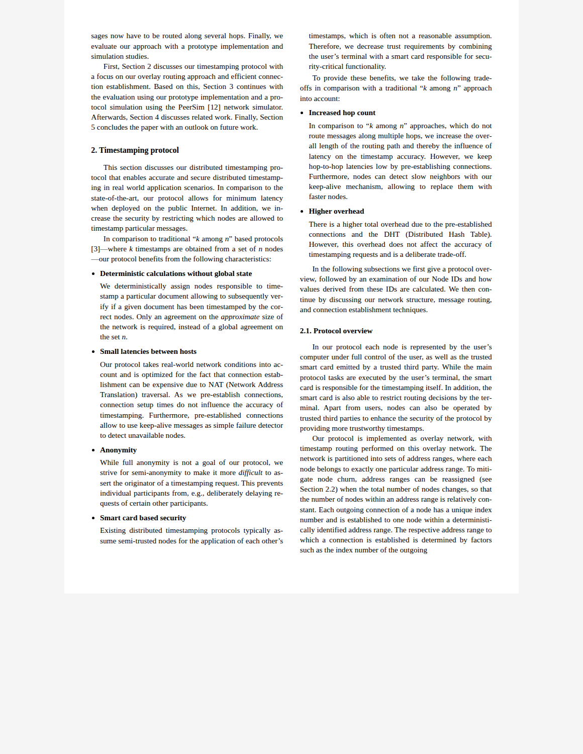sages now have to be routed along several hops. Finally, we evaluate our approach with a prototype implementation and simulation studies.
First, Section 2 discusses our timestamping protocol with a focus on our overlay routing approach and efficient connection establishment. Based on this, Section 3 continues with the evaluation using our prototype implementation and a protocol simulation using the PeerSim [12] network simulator. Afterwards, Section 4 discusses related work. Finally, Section 5 concludes the paper with an outlook on future work.
2. Timestamping protocol
This section discusses our distributed timestamping protocol that enables accurate and secure distributed timestamping in real world application scenarios. In comparison to the state-of-the-art, our protocol allows for minimum latency when deployed on the public Internet. In addition, we increase the security by restricting which nodes are allowed to timestamp particular messages.
In comparison to traditional “k among n” based protocols [3]—where k timestamps are obtained from a set of n nodes—our protocol benefits from the following characteristics:
Deterministic calculations without global state
We deterministically assign nodes responsible to timestamp a particular document allowing to subsequently verify if a given document has been timestamped by the correct nodes. Only an agreement on the approximate size of the network is required, instead of a global agreement on the set n.
Small latencies between hosts
Our protocol takes real-world network conditions into account and is optimized for the fact that connection establishment can be expensive due to NAT (Network Address Translation) traversal. As we pre-establish connections, connection setup times do not influence the accuracy of timestamping. Furthermore, pre-established connections allow to use keep-alive messages as simple failure detector to detect unavailable nodes.
Anonymity
While full anonymity is not a goal of our protocol, we strive for semi-anonymity to make it more difficult to assert the originator of a timestamping request. This prevents individual participants from, e.g., deliberately delaying requests of certain other participants.
Smart card based security
Existing distributed timestamping protocols typically assume semi-trusted nodes for the application of each other’s timestamps, which is often not a reasonable assumption. Therefore, we decrease trust requirements by combining the user’s terminal with a smart card responsible for security-critical functionality.
To provide these benefits, we take the following trade-offs in comparison with a traditional “k among n” approach into account:
Increased hop count
In comparison to “k among n” approaches, which do not route messages along multiple hops, we increase the overall length of the routing path and thereby the influence of latency on the timestamp accuracy. However, we keep hop-to-hop latencies low by pre-establishing connections. Furthermore, nodes can detect slow neighbors with our keep-alive mechanism, allowing to replace them with faster nodes.
Higher overhead
There is a higher total overhead due to the pre-established connections and the DHT (Distributed Hash Table). However, this overhead does not affect the accuracy of timestamping requests and is a deliberate trade-off.
In the following subsections we first give a protocol overview, followed by an examination of our Node IDs and how values derived from these IDs are calculated. We then continue by discussing our network structure, message routing, and connection establishment techniques.
2.1. Protocol overview
In our protocol each node is represented by the user’s computer under full control of the user, as well as the trusted smart card emitted by a trusted third party. While the main protocol tasks are executed by the user’s terminal, the smart card is responsible for the timestamping itself. In addition, the smart card is also able to restrict routing decisions by the terminal. Apart from users, nodes can also be operated by trusted third parties to enhance the security of the protocol by providing more trustworthy timestamps.
Our protocol is implemented as overlay network, with timestamp routing performed on this overlay network. The network is partitioned into sets of address ranges, where each node belongs to exactly one particular address range. To mitigate node churn, address ranges can be reassigned (see Section 2.2) when the total number of nodes changes, so that the number of nodes within an address range is relatively constant. Each outgoing connection of a node has a unique index number and is established to one node within a deterministically identified address range. The respective address range to which a connection is established is determined by factors such as the index number of the outgoing